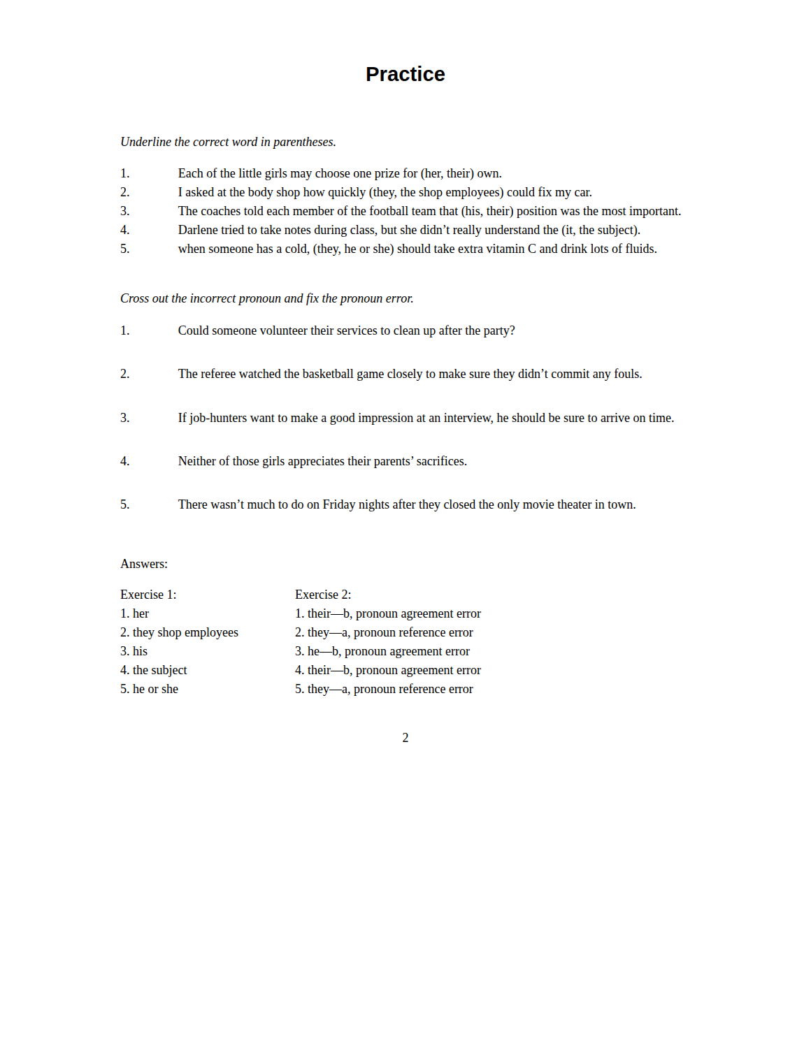Practice
Underline the correct word in parentheses.
Each of the little girls may choose one prize for (her, their) own.
I asked at the body shop how quickly (they, the shop employees) could fix my car.
The coaches told each member of the football team that (his, their) position was the most important.
Darlene tried to take notes during class, but she didn’t really understand the (it, the subject).
when someone has a cold, (they, he or she) should take extra vitamin C and drink lots of fluids.
Cross out the incorrect pronoun and fix the pronoun error.
Could someone volunteer their services to clean up after the party?
The referee watched the basketball game closely to make sure they didn’t commit any fouls.
If job-hunters want to make a good impression at an interview, he should be sure to arrive on time.
Neither of those girls appreciates their parents’ sacrifices.
There wasn’t much to do on Friday nights after they closed the only movie theater in town.
Answers:
Exercise 1:
1. her
2. they shop employees
3. his
4. the subject
5. he or she
Exercise 2:
1. their—b, pronoun agreement error
2. they—a, pronoun reference error
3. he—b, pronoun agreement error
4. their—b, pronoun agreement error
5. they—a, pronoun reference error
2